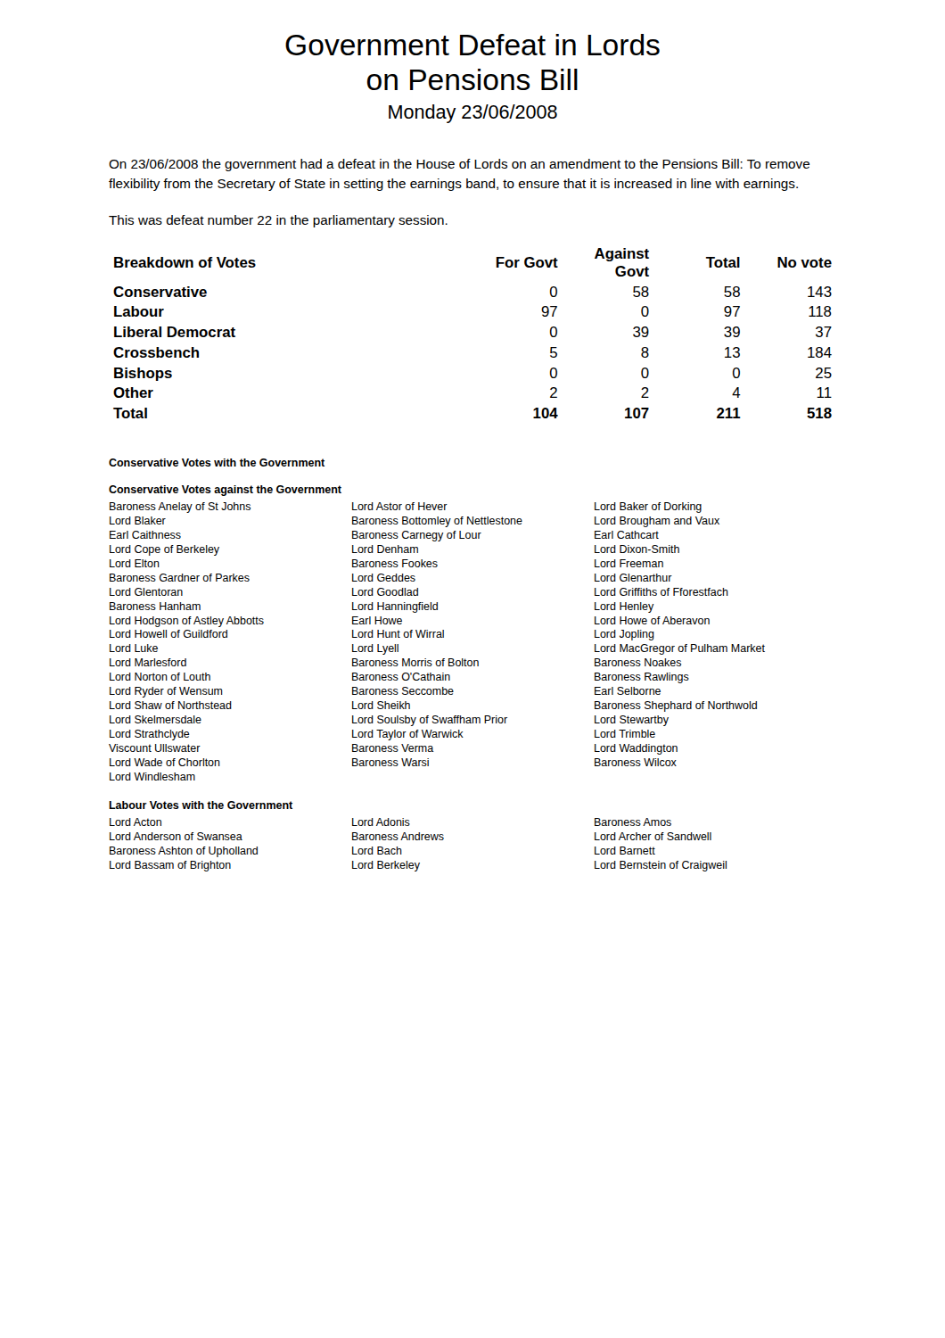Government Defeat in Lords
on Pensions Bill
Monday 23/06/2008
On 23/06/2008 the government had a defeat in the House of Lords on an amendment to the Pensions Bill: To remove flexibility from the Secretary of State in setting the earnings band, to ensure that it is increased in line with earnings.
This was defeat number 22 in the parliamentary session.
| Breakdown of Votes | For Govt | Against Govt | Total | No vote |
| --- | --- | --- | --- | --- |
| Conservative | 0 | 58 | 58 | 143 |
| Labour | 97 | 0 | 97 | 118 |
| Liberal Democrat | 0 | 39 | 39 | 37 |
| Crossbench | 5 | 8 | 13 | 184 |
| Bishops | 0 | 0 | 0 | 25 |
| Other | 2 | 2 | 4 | 11 |
| Total | 104 | 107 | 211 | 518 |
Conservative Votes with the Government
Conservative Votes against the Government
| Baroness Anelay of St Johns | Lord Astor of Hever | Lord Baker of Dorking |
| Lord Blaker | Baroness Bottomley of Nettlestone | Lord Brougham and Vaux |
| Earl Caithness | Baroness Carnegy of Lour | Earl Cathcart |
| Lord Cope of Berkeley | Lord Denham | Lord Dixon-Smith |
| Lord Elton | Baroness Fookes | Lord Freeman |
| Baroness Gardner of Parkes | Lord Geddes | Lord Glenarthur |
| Lord Glentoran | Lord Goodlad | Lord Griffiths of Fforestfach |
| Baroness Hanham | Lord Hanningfield | Lord Henley |
| Lord Hodgson of Astley Abbotts | Earl Howe | Lord Howe of Aberavon |
| Lord Howell of Guildford | Lord Hunt of Wirral | Lord Jopling |
| Lord Luke | Lord Lyell | Lord MacGregor of Pulham Market |
| Lord Marlesford | Baroness Morris of Bolton | Baroness Noakes |
| Lord Norton of Louth | Baroness O'Cathain | Baroness Rawlings |
| Lord Ryder of Wensum | Baroness Seccombe | Earl Selborne |
| Lord Shaw of Northstead | Lord Sheikh | Baroness Shephard of Northwold |
| Lord Skelmersdale | Lord Soulsby of Swaffham Prior | Lord Stewartby |
| Lord Strathclyde | Lord Taylor of Warwick | Lord Trimble |
| Viscount Ullswater | Baroness Verma | Lord Waddington |
| Lord Wade of Chorlton | Baroness Warsi | Baroness Wilcox |
| Lord Windlesham | | |
Labour Votes with the Government
| Lord Acton | Lord Adonis | Baroness Amos |
| Lord Anderson of Swansea | Baroness Andrews | Lord Archer of Sandwell |
| Baroness Ashton of Upholland | Lord Bach | Lord Barnett |
| Lord Bassam of Brighton | Lord Berkeley | Lord Bernstein of Craigweil |